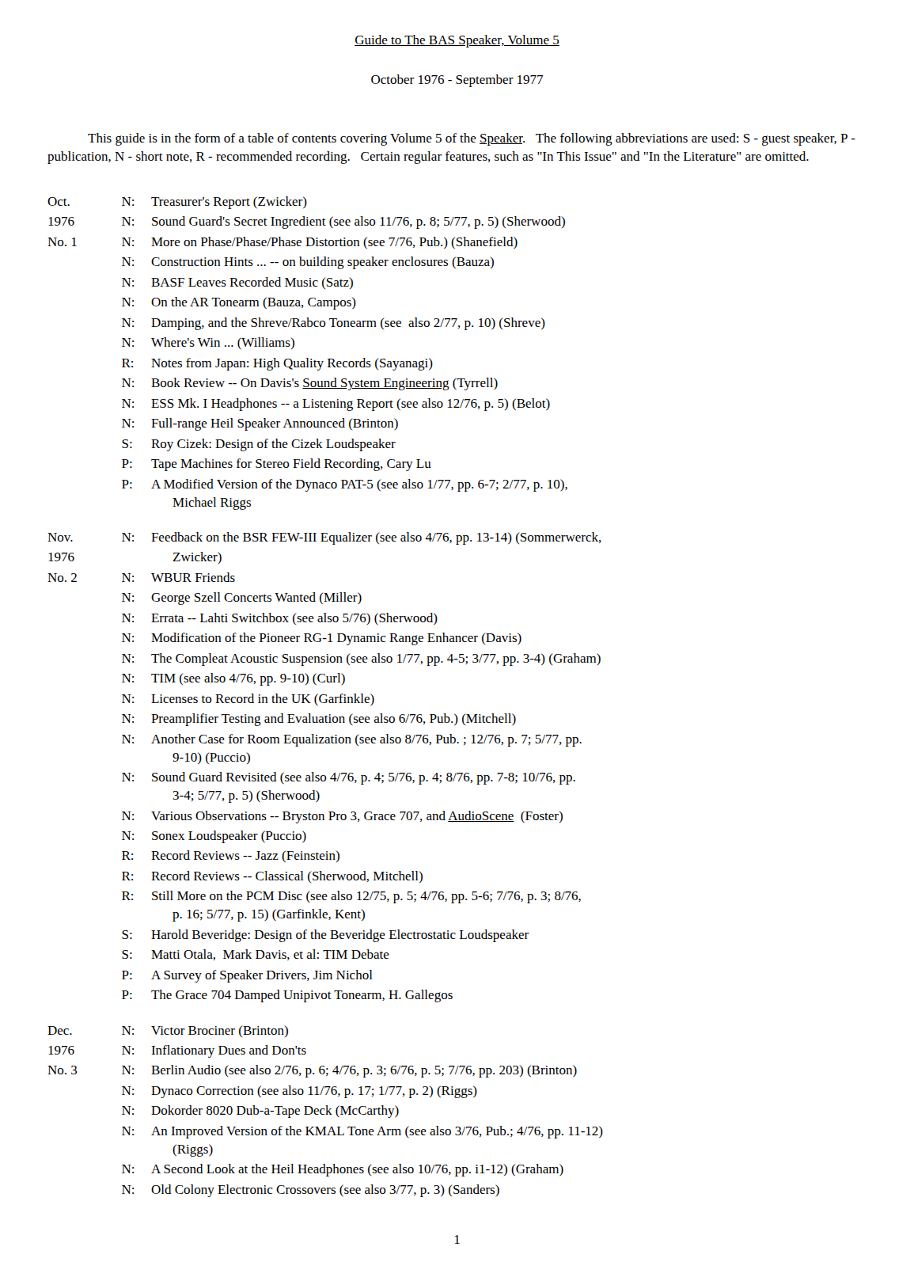Guide to The BAS Speaker, Volume 5
October 1976 - September 1977
This guide is in the form of a table of contents covering Volume 5 of the Speaker. The following abbreviations are used: S - guest speaker, P - publication, N - short note, R - recommended recording. Certain regular features, such as "In This Issue" and "In the Literature" are omitted.
| Oct. | N: | Treasurer's Report (Zwicker) |
| 1976 | N: | Sound Guard's Secret Ingredient (see also 11/76, p. 8; 5/77, p. 5) (Sherwood) |
| No. 1 | N: | More on Phase/Phase/Phase Distortion (see 7/76, Pub.) (Shanefield) |
| | N: | Construction Hints ... -- on building speaker enclosures (Bauza) |
| | N: | BASF Leaves Recorded Music (Satz) |
| | N: | On the AR Tonearm (Bauza, Campos) |
| | N: | Damping, and the Shreve/Rabco Tonearm (see also 2/77, p. 10) (Shreve) |
| | N: | Where's Win ... (Williams) |
| | R: | Notes from Japan: High Quality Records (Sayanagi) |
| | N: | Book Review -- On Davis's Sound System Engineering (Tyrrell) |
| | N: | ESS Mk. I Headphones -- a Listening Report (see also 12/76, p. 5) (Belot) |
| | N: | Full-range Heil Speaker Announced (Brinton) |
| | S: | Roy Cizek: Design of the Cizek Loudspeaker |
| | P: | Tape Machines for Stereo Field Recording, Cary Lu |
| | P: | A Modified Version of the Dynaco PAT-5 (see also 1/77, pp. 6-7; 2/77, p. 10), Michael Riggs |
| Nov. | N: | Feedback on the BSR FEW-III Equalizer (see also 4/76, pp. 13-14) (Sommerwerck, |
| 1976 | | Zwicker) |
| No. 2 | N: | WBUR Friends |
| | N: | George Szell Concerts Wanted (Miller) |
| | N: | Errata -- Lahti Switchbox (see also 5/76) (Sherwood) |
| | N: | Modification of the Pioneer RG-1 Dynamic Range Enhancer (Davis) |
| | N: | The Compleat Acoustic Suspension (see also 1/77, pp. 4-5; 3/77, pp. 3-4) (Graham) |
| | N: | TIM (see also 4/76, pp. 9-10) (Curl) |
| | N: | Licenses to Record in the UK (Garfinkle) |
| | N: | Preamplifier Testing and Evaluation (see also 6/76, Pub.) (Mitchell) |
| | N: | Another Case for Room Equalization (see also 8/76, Pub. ; 12/76, p. 7; 5/77, pp. 9-10) (Puccio) |
| | N: | Sound Guard Revisited (see also 4/76, p. 4; 5/76, p. 4; 8/76, pp. 7-8; 10/76, pp. 3-4; 5/77, p. 5) (Sherwood) |
| | N: | Various Observations -- Bryston Pro 3, Grace 707, and AudioScene (Foster) |
| | N: | Sonex Loudspeaker (Puccio) |
| | R: | Record Reviews -- Jazz (Feinstein) |
| | R: | Record Reviews -- Classical (Sherwood, Mitchell) |
| | R: | Still More on the PCM Disc (see also 12/75, p. 5; 4/76, pp. 5-6; 7/76, p. 3; 8/76, p. 16; 5/77, p. 15) (Garfinkle, Kent) |
| | S: | Harold Beveridge: Design of the Beveridge Electrostatic Loudspeaker |
| | S: | Matti Otala, Mark Davis, et al: TIM Debate |
| | P: | A Survey of Speaker Drivers, Jim Nichol |
| | P: | The Grace 704 Damped Unipivot Tonearm, H. Gallegos |
| Dec. | N: | Victor Brociner (Brinton) |
| 1976 | N: | Inflationary Dues and Don'ts |
| No. 3 | N: | Berlin Audio (see also 2/76, p. 6; 4/76, p. 3; 6/76, p. 5; 7/76, pp. 203) (Brinton) |
| | N: | Dynaco Correction (see also 11/76, p. 17; 1/77, p. 2) (Riggs) |
| | N: | Dokorder 8020 Dub-a-Tape Deck (McCarthy) |
| | N: | An Improved Version of the KMAL Tone Arm (see also 3/76, Pub.; 4/76, pp. 11-12) (Riggs) |
| | N: | A Second Look at the Heil Headphones (see also 10/76, pp. i1-12) (Graham) |
| | N: | Old Colony Electronic Crossovers (see also 3/77, p. 3) (Sanders) |
1